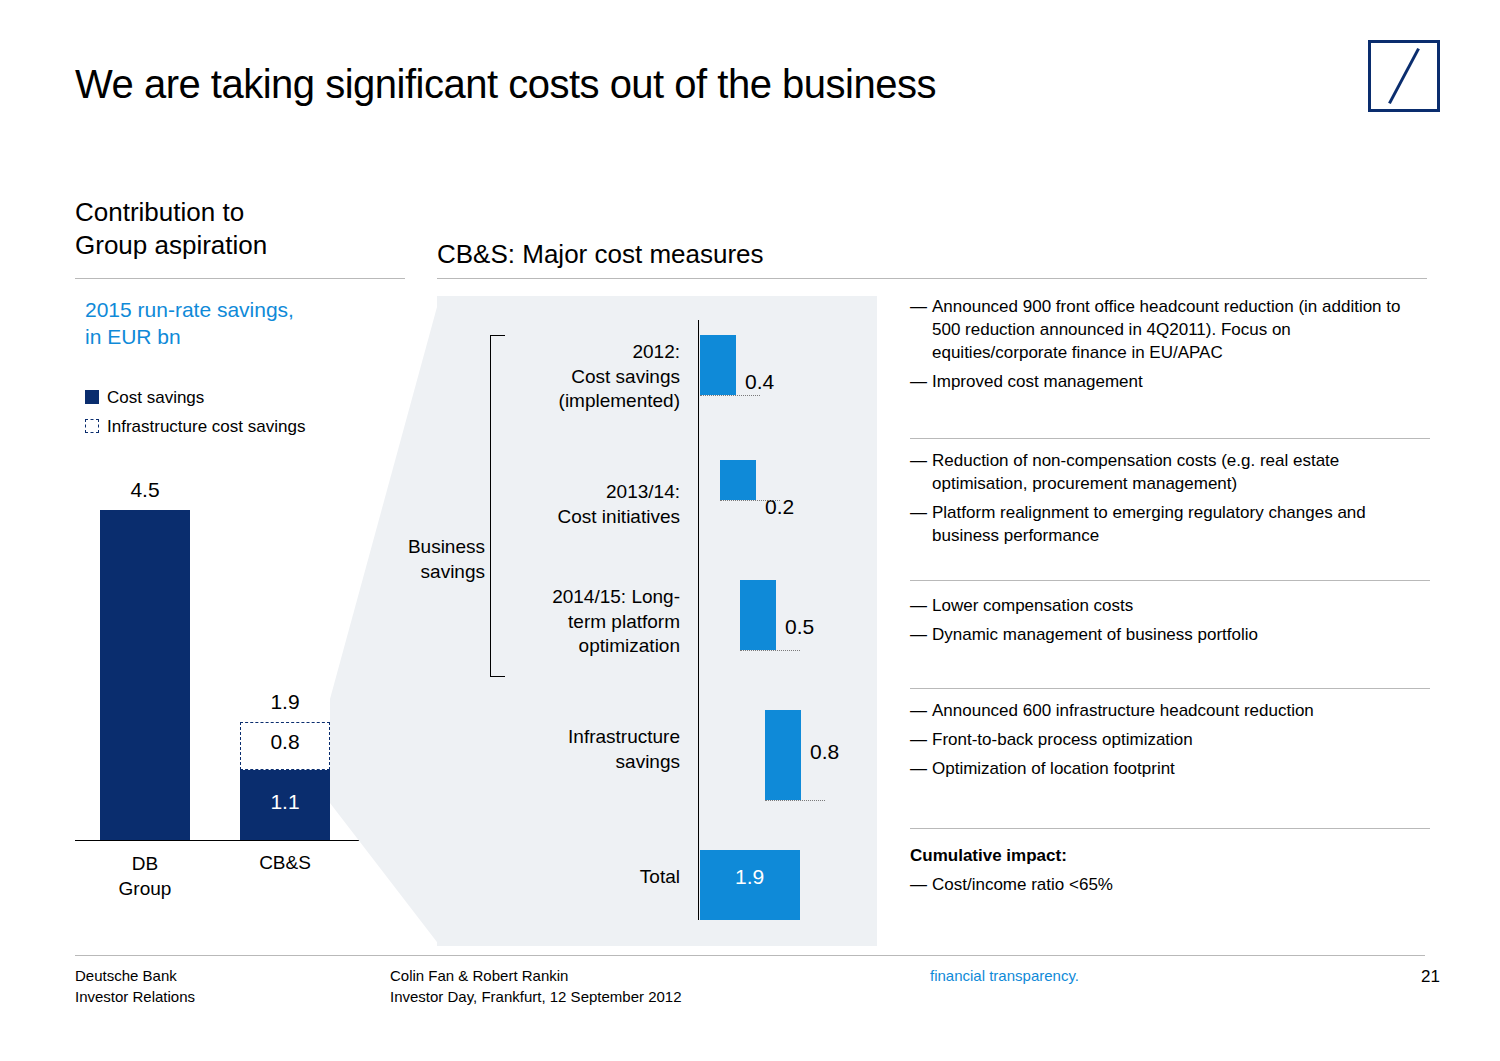We are taking significant costs out of the business
Contribution to
Group aspiration
CB&S: Major cost measures
2015 run-rate savings,
in EUR bn
Cost savings
Infrastructure cost savings
4.5
1.9
0.8
1.1
DB
Group
CB&S
2012:
Cost savings
(implemented)
2013/14:
Cost initiatives
2014/15: Long-
term platform
optimization
Infrastructure
savings
Total
Business
savings
0.4
0.2
0.5
0.8
1.9
Announced 900 front office headcount reduction (in addition to 500 reduction announced in 4Q2011). Focus on equities/corporate finance in EU/APAC
Improved cost management
Reduction of non-compensation costs (e.g. real estate optimisation, procurement management)
Platform realignment to emerging regulatory changes and business performance
Lower compensation costs
Dynamic management of business portfolio
Announced 600 infrastructure headcount reduction
Front-to-back process optimization
Optimization of location footprint
Cumulative impact:
Cost/income ratio <65%
Deutsche Bank
Investor Relations
Colin Fan & Robert Rankin
Investor Day, Frankfurt, 12 September 2012
financial transparency.
21